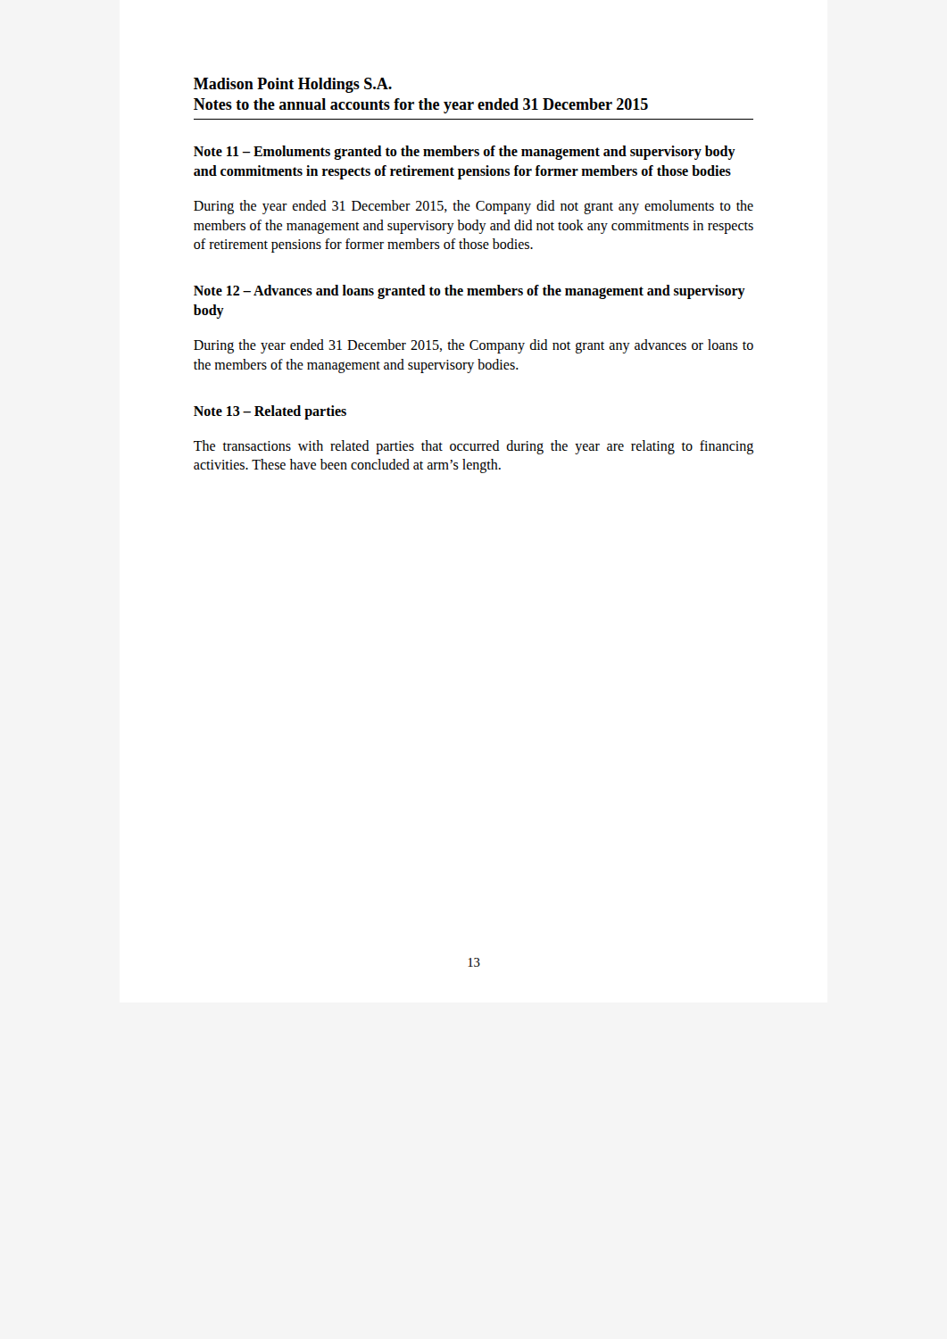Madison Point Holdings S.A.
Notes to the annual accounts for the year ended 31 December 2015
Note 11 – Emoluments granted to the members of the management and supervisory body and commitments in respects of retirement pensions for former members of those bodies
During the year ended 31 December 2015, the Company did not grant any emoluments to the members of the management and supervisory body and did not took any commitments in respects of retirement pensions for former members of those bodies.
Note 12 – Advances and loans granted to the members of the management and supervisory body
During the year ended 31 December 2015, the Company did not grant any advances or loans to the members of the management and supervisory bodies.
Note 13 – Related parties
The transactions with related parties that occurred during the year are relating to financing activities. These have been concluded at arm’s length.
13